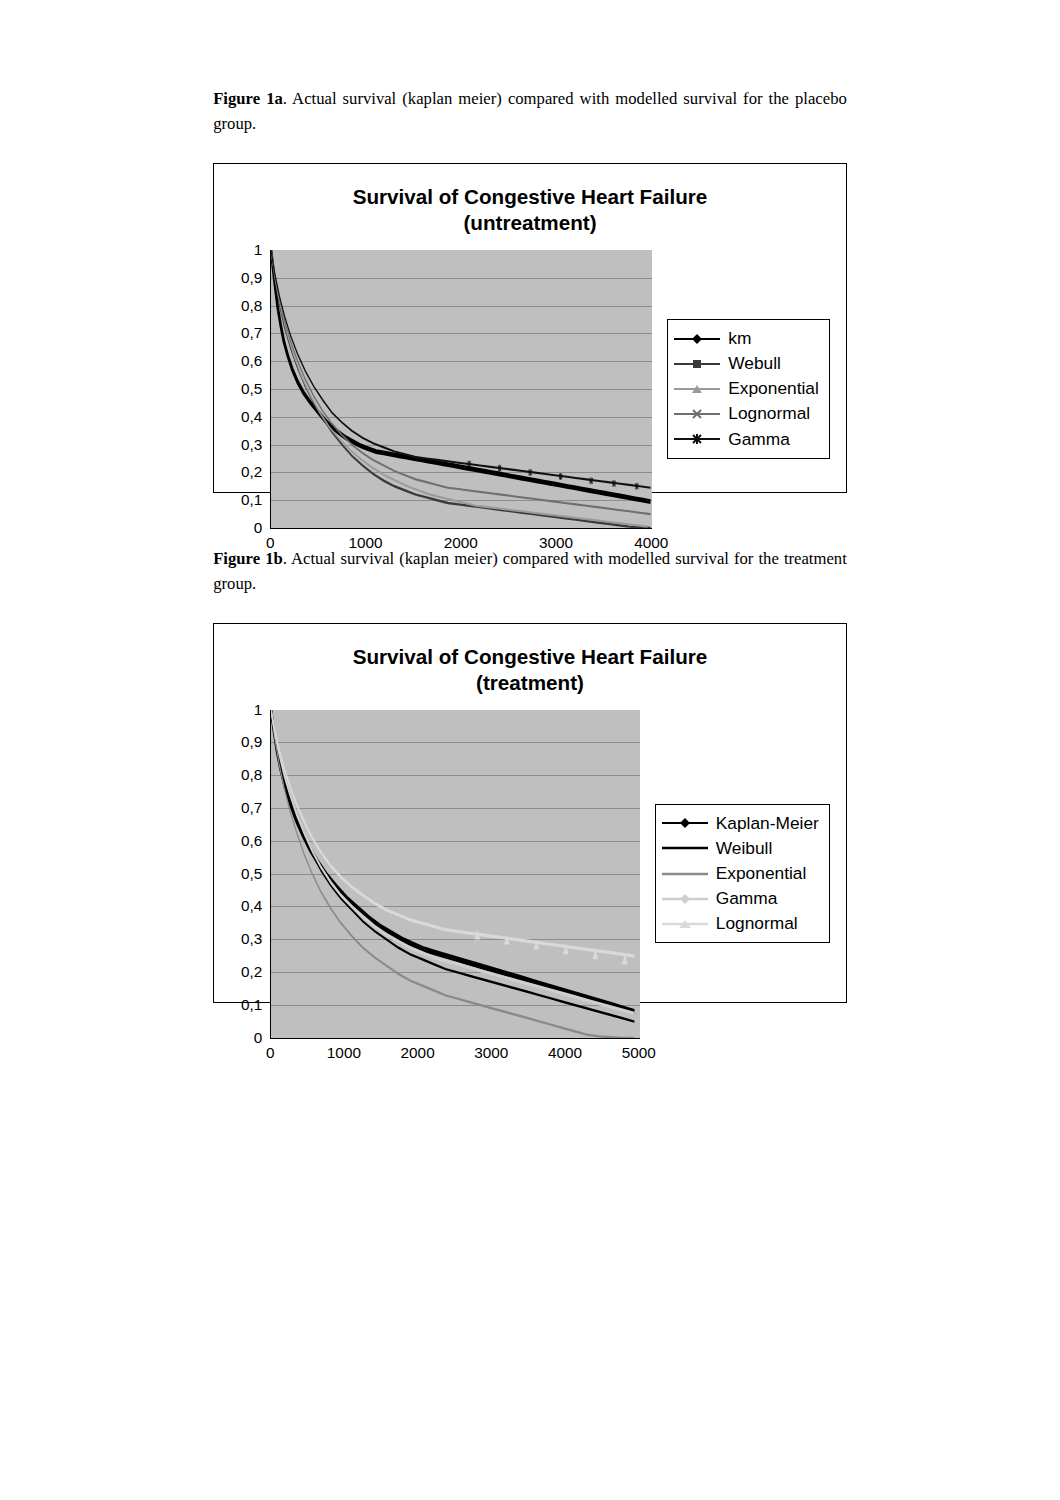Figure 1a. Actual survival (kaplan meier) compared with modelled survival for the placebo group.
Survival of Congestive Heart Failure
(untreatment)
1 0,9 0,8 0,7 0,6 0,5 0,4 0,3 0,2 0,1 0
km
Webull
Exponential
Lognormal
Gamma
0 1000 2000 3000 4000
Figure 1b. Actual survival (kaplan meier) compared with modelled survival for the treatment group.
Survival of Congestive Heart Failure
(treatment)
1 0,9 0,8 0,7 0,6 0,5 0,4 0,3 0,2 0,1 0
Kaplan-Meier
Weibull
Exponential
Gamma
Lognormal
0 1000 2000 3000 4000 5000